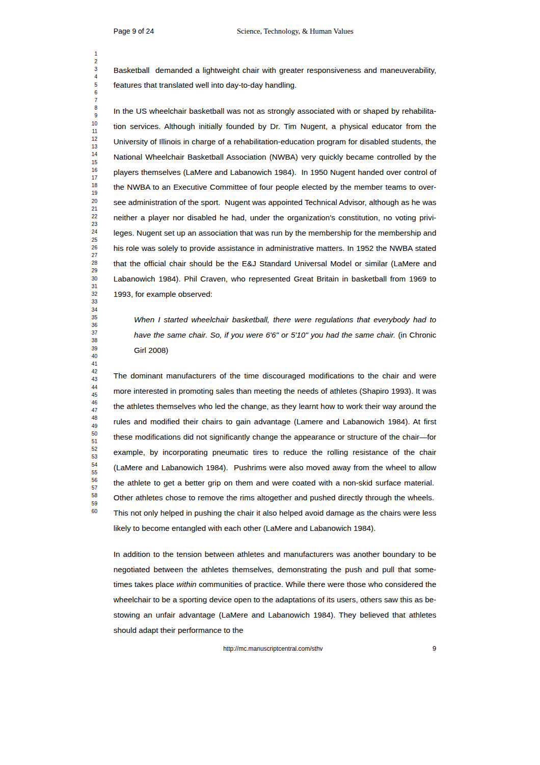Page 9 of 24
Science, Technology, & Human Values
12345678910 11121314151617181920 21222324252627282930 31323334353637383940 41424344454647484950 51525354555657585960
Basketball demanded a lightweight chair with greater responsiveness and maneuverability, features that translated well into day-to-day handling.
In the US wheelchair basketball was not as strongly associated with or shaped by rehabilitation services. Although initially founded by Dr. Tim Nugent, a physical educator from the University of Illinois in charge of a rehabilitation-education program for disabled students, the National Wheelchair Basketball Association (NWBA) very quickly became controlled by the players themselves (LaMere and Labanowich 1984). In 1950 Nugent handed over control of the NWBA to an Executive Committee of four people elected by the member teams to oversee administration of the sport. Nugent was appointed Technical Advisor, although as he was neither a player nor disabled he had, under the organization's constitution, no voting privileges. Nugent set up an association that was run by the membership for the membership and his role was solely to provide assistance in administrative matters. In 1952 the NWBA stated that the official chair should be the E&J Standard Universal Model or similar (LaMere and Labanowich 1984). Phil Craven, who represented Great Britain in basketball from 1969 to 1993, for example observed:
When I started wheelchair basketball, there were regulations that everybody had to have the same chair. So, if you were 6'6" or 5'10" you had the same chair. (in Chronic Girl 2008)
The dominant manufacturers of the time discouraged modifications to the chair and were more interested in promoting sales than meeting the needs of athletes (Shapiro 1993). It was the athletes themselves who led the change, as they learnt how to work their way around the rules and modified their chairs to gain advantage (Lamere and Labanowich 1984). At first these modifications did not significantly change the appearance or structure of the chair—for example, by incorporating pneumatic tires to reduce the rolling resistance of the chair (LaMere and Labanowich 1984). Pushrims were also moved away from the wheel to allow the athlete to get a better grip on them and were coated with a non-skid surface material. Other athletes chose to remove the rims altogether and pushed directly through the wheels. This not only helped in pushing the chair it also helped avoid damage as the chairs were less likely to become entangled with each other (LaMere and Labanowich 1984).
In addition to the tension between athletes and manufacturers was another boundary to be negotiated between the athletes themselves, demonstrating the push and pull that sometimes takes place within communities of practice. While there were those who considered the wheelchair to be a sporting device open to the adaptations of its users, others saw this as bestowing an unfair advantage (LaMere and Labanowich 1984). They believed that athletes should adapt their performance to the
http://mc.manuscriptcentral.com/sthv
9